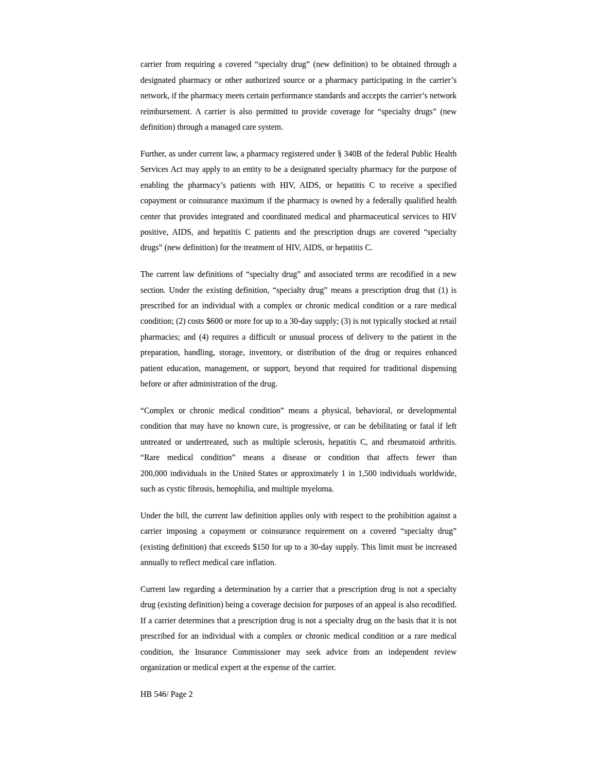carrier from requiring a covered “specialty drug” (new definition) to be obtained through a designated pharmacy or other authorized source or a pharmacy participating in the carrier’s network, if the pharmacy meets certain performance standards and accepts the carrier’s network reimbursement. A carrier is also permitted to provide coverage for “specialty drugs” (new definition) through a managed care system.
Further, as under current law, a pharmacy registered under § 340B of the federal Public Health Services Act may apply to an entity to be a designated specialty pharmacy for the purpose of enabling the pharmacy’s patients with HIV, AIDS, or hepatitis C to receive a specified copayment or coinsurance maximum if the pharmacy is owned by a federally qualified health center that provides integrated and coordinated medical and pharmaceutical services to HIV positive, AIDS, and hepatitis C patients and the prescription drugs are covered “specialty drugs” (new definition) for the treatment of HIV, AIDS, or hepatitis C.
The current law definitions of “specialty drug” and associated terms are recodified in a new section. Under the existing definition, “specialty drug” means a prescription drug that (1) is prescribed for an individual with a complex or chronic medical condition or a rare medical condition; (2) costs $600 or more for up to a 30-day supply; (3) is not typically stocked at retail pharmacies; and (4) requires a difficult or unusual process of delivery to the patient in the preparation, handling, storage, inventory, or distribution of the drug or requires enhanced patient education, management, or support, beyond that required for traditional dispensing before or after administration of the drug.
“Complex or chronic medical condition” means a physical, behavioral, or developmental condition that may have no known cure, is progressive, or can be debilitating or fatal if left untreated or undertreated, such as multiple sclerosis, hepatitis C, and rheumatoid arthritis. “Rare medical condition” means a disease or condition that affects fewer than 200,000 individuals in the United States or approximately 1 in 1,500 individuals worldwide, such as cystic fibrosis, hemophilia, and multiple myeloma.
Under the bill, the current law definition applies only with respect to the prohibition against a carrier imposing a copayment or coinsurance requirement on a covered “specialty drug” (existing definition) that exceeds $150 for up to a 30-day supply. This limit must be increased annually to reflect medical care inflation.
Current law regarding a determination by a carrier that a prescription drug is not a specialty drug (existing definition) being a coverage decision for purposes of an appeal is also recodified. If a carrier determines that a prescription drug is not a specialty drug on the basis that it is not prescribed for an individual with a complex or chronic medical condition or a rare medical condition, the Insurance Commissioner may seek advice from an independent review organization or medical expert at the expense of the carrier.
HB 546/ Page 2